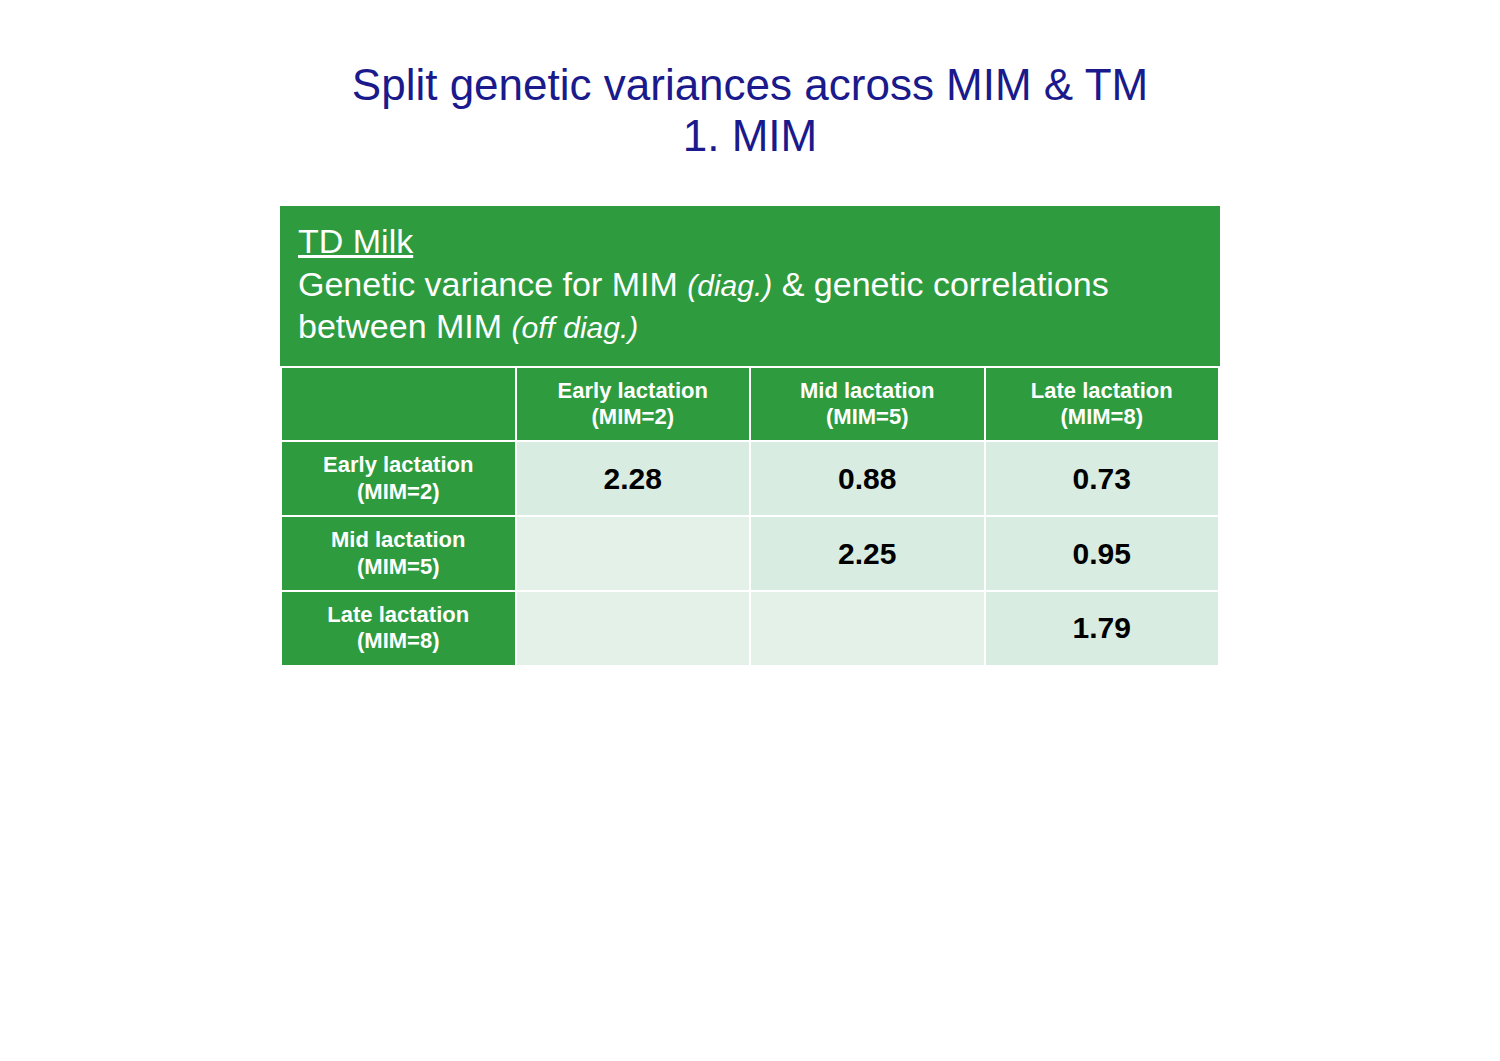Split genetic variances across MIM & TM
1. MIM
TD Milk Genetic variance for MIM (diag.) & genetic correlations between MIM (off diag.)
| | Early lactation (MIM=2) | Mid lactation (MIM=5) | Late lactation (MIM=8) |
| --- | --- | --- | --- |
| Early lactation (MIM=2) | 2.28 | 0.88 | 0.73 |
| Mid lactation (MIM=5) | | 2.25 | 0.95 |
| Late lactation (MIM=8) | | | 1.79 |